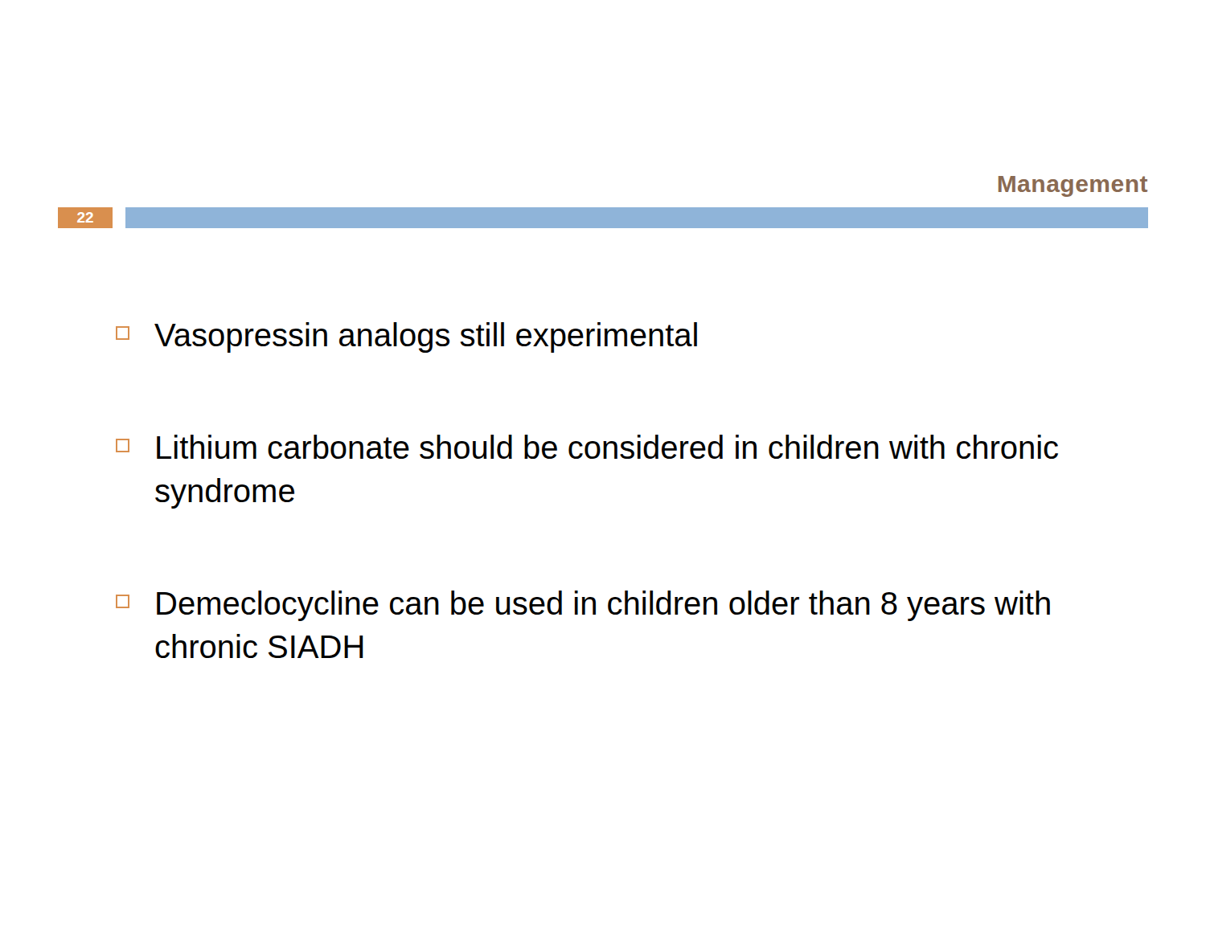Management
22
Vasopressin analogs still experimental
Lithium carbonate should be considered in children with chronic syndrome
Demeclocycline can be used in children older than 8 years with chronic SIADH